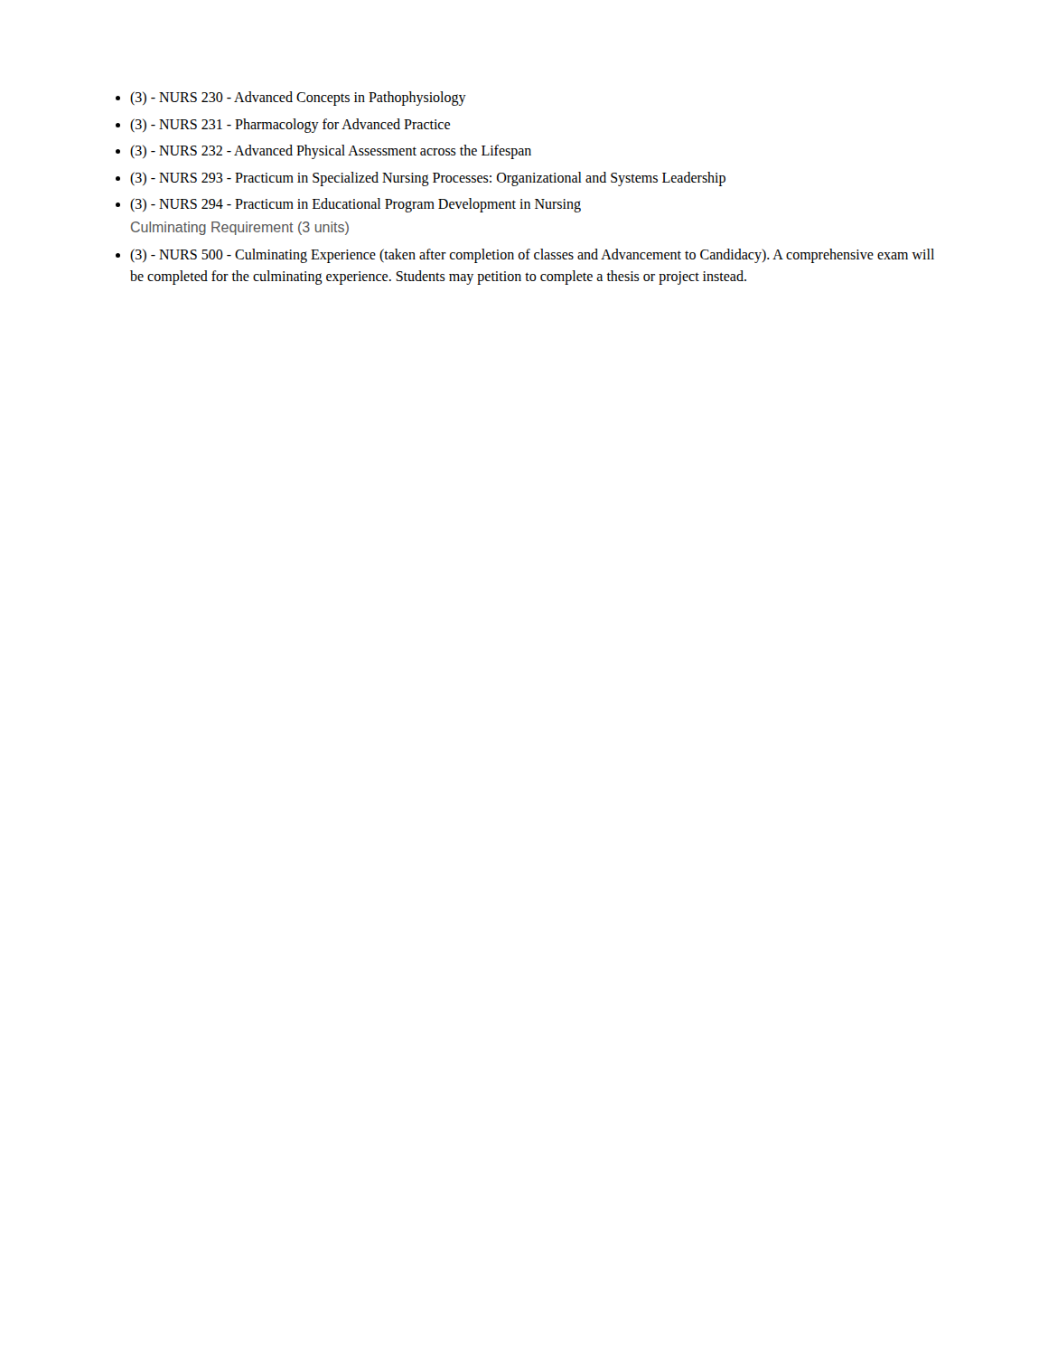(3) - NURS 230 - Advanced Concepts in Pathophysiology
(3) - NURS 231 - Pharmacology for Advanced Practice
(3) - NURS 232 - Advanced Physical Assessment across the Lifespan
(3) - NURS 293 - Practicum in Specialized Nursing Processes: Organizational and Systems Leadership
(3) - NURS 294 - Practicum in Educational Program Development in Nursing
Culminating Requirement (3 units)
(3) - NURS 500 - Culminating Experience (taken after completion of classes and Advancement to Candidacy). A comprehensive exam will be completed for the culminating experience. Students may petition to complete a thesis or project instead.